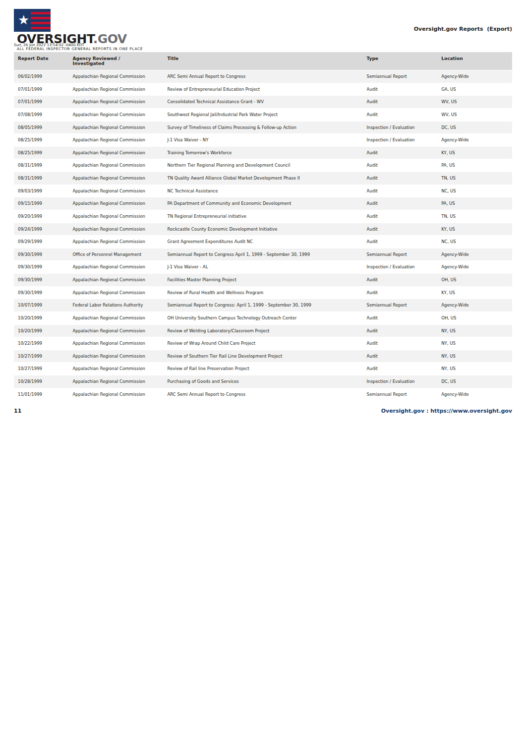★ OVERSIGHT.GOV
ALL FEDERAL INSPECTOR GENERAL REPORTS IN ONE PLACE
Oversight.gov Reports (Export)
Sun, 26 Jun 2022 13:54:02 -0400 EDT
| Report Date | Agency Reviewed / Investigated | Title | Type | Location |
| --- | --- | --- | --- | --- |
| 06/02/1999 | Appalachian Regional Commission | ARC Semi Annual Report to Congress | Semiannual Report | Agency-Wide |
| 07/01/1999 | Appalachian Regional Commission | Review of Entrepreneurial Education Project | Audit | GA, US |
| 07/01/1999 | Appalachian Regional Commission | Consolidated Technical Assistance Grant - WV | Audit | WV, US |
| 07/08/1999 | Appalachian Regional Commission | Southwest Regional Jail/Industrial Park Water Project | Audit | WV, US |
| 08/05/1999 | Appalachian Regional Commission | Survey of Timeliness of Claims Processing & Follow-up Action | Inspection / Evaluation | DC, US |
| 08/25/1999 | Appalachian Regional Commission | J-1 Visa Waiver - NY | Inspection / Evaluation | Agency-Wide |
| 08/25/1999 | Appalachian Regional Commission | Training Tomorrow's Workforce | Audit | KY, US |
| 08/31/1999 | Appalachian Regional Commission | Northern Tier Regional Planning and Development Council | Audit | PA, US |
| 08/31/1999 | Appalachian Regional Commission | TN Quality Award Alliance Global Market Development Phase II | Audit | TN, US |
| 09/03/1999 | Appalachian Regional Commission | NC Technical Assistance | Audit | NC, US |
| 09/15/1999 | Appalachian Regional Commission | PA Department of Community and Economic Development | Audit | PA, US |
| 09/20/1999 | Appalachian Regional Commission | TN Regional Entrepreneurial initiative | Audit | TN, US |
| 09/24/1999 | Appalachian Regional Commission | Rockcastle County Economic Development Initiative | Audit | KY, US |
| 09/29/1999 | Appalachian Regional Commission | Grant Agreement Expenditures Audit NC | Audit | NC, US |
| 09/30/1999 | Office of Personnel Management | Semiannual Report to Congress April 1, 1999 - September 30, 1999 | Semiannual Report | Agency-Wide |
| 09/30/1999 | Appalachian Regional Commission | J-1 Visa Waiver - AL | Inspection / Evaluation | Agency-Wide |
| 09/30/1999 | Appalachian Regional Commission | Facilities Master Planning Project | Audit | OH, US |
| 09/30/1999 | Appalachian Regional Commission | Review of Rural Health and Wellness Program | Audit | KY, US |
| 10/07/1999 | Federal Labor Relations Authority | Semiannual Report to Congress: April 1, 1999 - September 30, 1999 | Semiannual Report | Agency-Wide |
| 10/20/1999 | Appalachian Regional Commission | OH University Southern Campus Technology Outreach Center | Audit | OH, US |
| 10/20/1999 | Appalachian Regional Commission | Review of Welding Laboratory/Classroom Project | Audit | NY, US |
| 10/22/1999 | Appalachian Regional Commission | Review of Wrap Around Child Care Project | Audit | NY, US |
| 10/27/1999 | Appalachian Regional Commission | Review of Southern Tier Rail Line Development Project | Audit | NY, US |
| 10/27/1999 | Appalachian Regional Commission | Review of Rail line Preservation Project | Audit | NY, US |
| 10/28/1999 | Appalachian Regional Commission | Purchasing of Goods and Services | Inspection / Evaluation | DC, US |
| 11/01/1999 | Appalachian Regional Commission | ARC Semi Annual Report to Congress | Semiannual Report | Agency-Wide |
11
Oversight.gov : https://www.oversight.gov